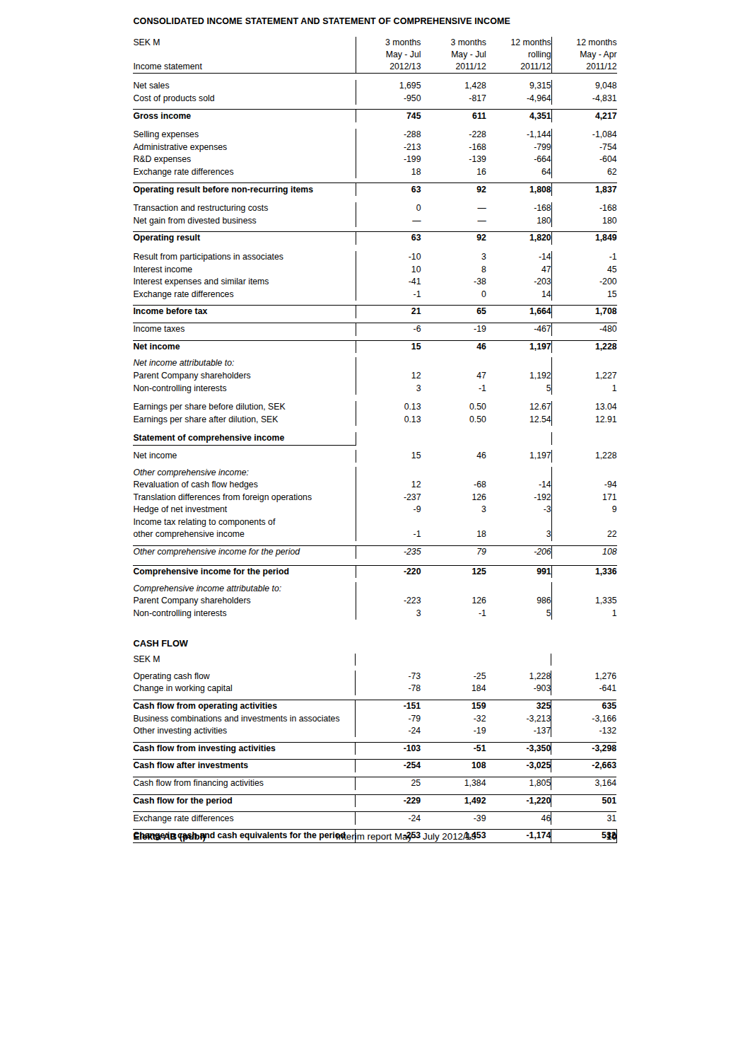CONSOLIDATED INCOME STATEMENT AND STATEMENT OF COMPREHENSIVE INCOME
| SEK M | 3 months | 3 months | 12 months | 12 months |
| --- | --- | --- | --- | --- |
| | May - Jul | May - Jul | rolling | May - Apr |
| Income statement | 2012/13 | 2011/12 | 2011/12 | 2011/12 |
| Net sales | 1,695 | 1,428 | 9,315 | 9,048 |
| Cost of products sold | -950 | -817 | -4,964 | -4,831 |
| Gross income | 745 | 611 | 4,351 | 4,217 |
| Selling expenses | -288 | -228 | -1,144 | -1,084 |
| Administrative expenses | -213 | -168 | -799 | -754 |
| R&D expenses | -199 | -139 | -664 | -604 |
| Exchange rate differences | 18 | 16 | 64 | 62 |
| Operating result before non-recurring items | 63 | 92 | 1,808 | 1,837 |
| Transaction and restructuring costs | 0 | — | -168 | -168 |
| Net gain from divested business | — | — | 180 | 180 |
| Operating result | 63 | 92 | 1,820 | 1,849 |
| Result from participations in associates | -10 | 3 | -14 | -1 |
| Interest income | 10 | 8 | 47 | 45 |
| Interest expenses and similar items | -41 | -38 | -203 | -200 |
| Exchange rate differences | -1 | 0 | 14 | 15 |
| Income before tax | 21 | 65 | 1,664 | 1,708 |
| Income taxes | -6 | -19 | -467 | -480 |
| Net income | 15 | 46 | 1,197 | 1,228 |
| Net income attributable to: | | | | |
| Parent Company shareholders | 12 | 47 | 1,192 | 1,227 |
| Non-controlling interests | 3 | -1 | 5 | 1 |
| Earnings per share before dilution, SEK | 0.13 | 0.50 | 12.67 | 13.04 |
| Earnings per share after dilution, SEK | 0.13 | 0.50 | 12.54 | 12.91 |
| Statement of comprehensive income | | | | |
| Net income | 15 | 46 | 1,197 | 1,228 |
| Other comprehensive income: | | | | |
| Revaluation of cash flow hedges | 12 | -68 | -14 | -94 |
| Translation differences from foreign operations | -237 | 126 | -192 | 171 |
| Hedge of net investment | -9 | 3 | -3 | 9 |
| Income tax relating to components of | | | | |
| other comprehensive income | -1 | 18 | 3 | 22 |
| Other comprehensive income for the period | -235 | 79 | -206 | 108 |
| Comprehensive income for the period | -220 | 125 | 991 | 1,336 |
| Comprehensive income attributable to: | | | | |
| Parent Company shareholders | -223 | 126 | 986 | 1,335 |
| Non-controlling interests | 3 | -1 | 5 | 1 |
CASH FLOW
| SEK M | | | | |
| Operating cash flow | -73 | -25 | 1,228 | 1,276 |
| Change in working capital | -78 | 184 | -903 | -641 |
| Cash flow from operating activities | -151 | 159 | 325 | 635 |
| Business combinations and investments in associates | -79 | -32 | -3,213 | -3,166 |
| Other investing activities | -24 | -19 | -137 | -132 |
| Cash flow from investing activities | -103 | -51 | -3,350 | -3,298 |
| Cash flow after investments | -254 | 108 | -3,025 | -2,663 |
| Cash flow from financing activities | 25 | 1,384 | 1,805 | 3,164 |
| Cash flow for the period | -229 | 1,492 | -1,220 | 501 |
| Exchange rate differences | -24 | -39 | 46 | 31 |
| Change in cash and cash equivalents for the period | -253 | 1,453 | -1,174 | 532 |
Elekta AB (publ)
Interim report May – July 2012/13
10